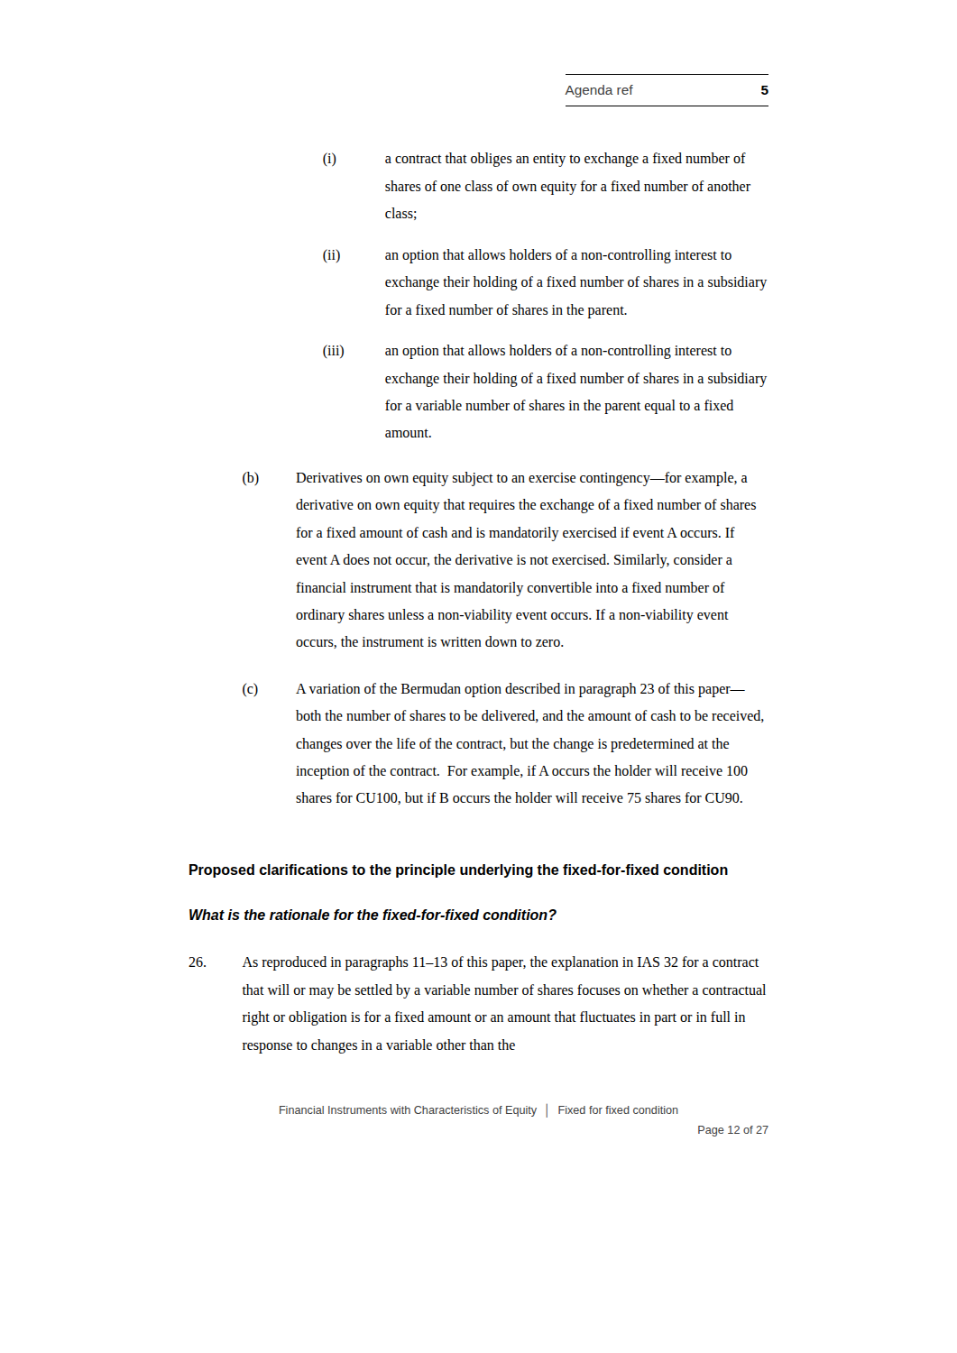Agenda ref 5
(i) a contract that obliges an entity to exchange a fixed number of shares of one class of own equity for a fixed number of another class;
(ii) an option that allows holders of a non-controlling interest to exchange their holding of a fixed number of shares in a subsidiary for a fixed number of shares in the parent.
(iii) an option that allows holders of a non-controlling interest to exchange their holding of a fixed number of shares in a subsidiary for a variable number of shares in the parent equal to a fixed amount.
(b) Derivatives on own equity subject to an exercise contingency—for example, a derivative on own equity that requires the exchange of a fixed number of shares for a fixed amount of cash and is mandatorily exercised if event A occurs. If event A does not occur, the derivative is not exercised. Similarly, consider a financial instrument that is mandatorily convertible into a fixed number of ordinary shares unless a non-viability event occurs. If a non-viability event occurs, the instrument is written down to zero.
(c) A variation of the Bermudan option described in paragraph 23 of this paper—both the number of shares to be delivered, and the amount of cash to be received, changes over the life of the contract, but the change is predetermined at the inception of the contract. For example, if A occurs the holder will receive 100 shares for CU100, but if B occurs the holder will receive 75 shares for CU90.
Proposed clarifications to the principle underlying the fixed-for-fixed condition
What is the rationale for the fixed-for-fixed condition?
26. As reproduced in paragraphs 11–13 of this paper, the explanation in IAS 32 for a contract that will or may be settled by a variable number of shares focuses on whether a contractual right or obligation is for a fixed amount or an amount that fluctuates in part or in full in response to changes in a variable other than the
Financial Instruments with Characteristics of Equity│Fixed for fixed condition
Page 12 of 27